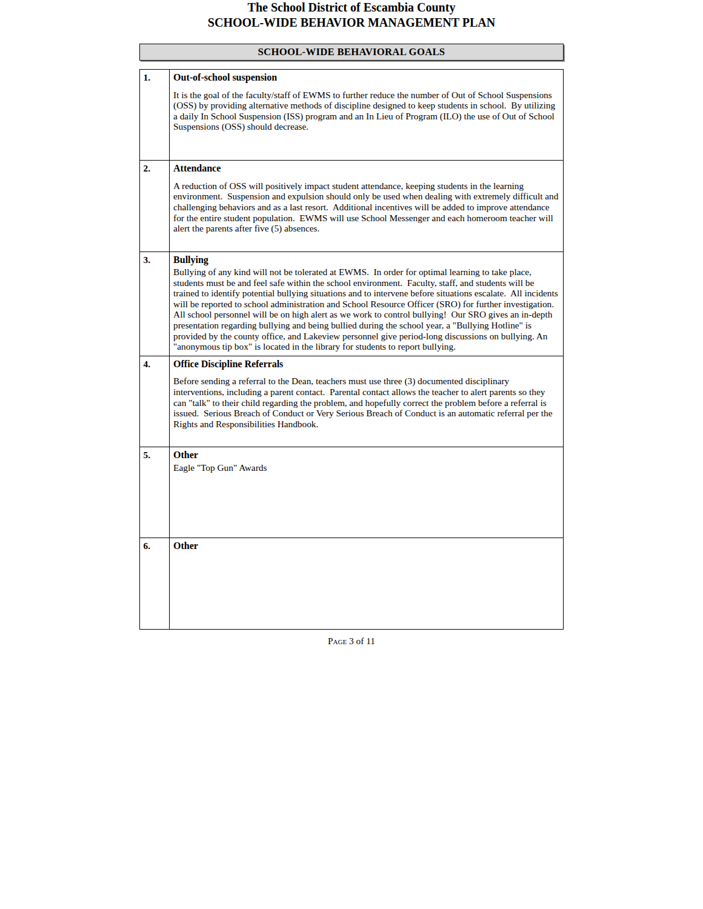The School District of Escambia County
SCHOOL-WIDE BEHAVIOR MANAGEMENT PLAN
SCHOOL-WIDE BEHAVIORAL GOALS
| 1. | Out-of-school suspension It is the goal of the faculty/staff of EWMS to further reduce the number of Out of School Suspensions (OSS) by providing alternative methods of discipline designed to keep students in school. By utilizing a daily In School Suspension (ISS) program and an In Lieu of Program (ILO) the use of Out of School Suspensions (OSS) should decrease. |
| 2. | Attendance A reduction of OSS will positively impact student attendance, keeping students in the learning environment. Suspension and expulsion should only be used when dealing with extremely difficult and challenging behaviors and as a last resort. Additional incentives will be added to improve attendance for the entire student population. EWMS will use School Messenger and each homeroom teacher will alert the parents after five (5) absences. |
| 3. | Bullying Bullying of any kind will not be tolerated at EWMS. In order for optimal learning to take place, students must be and feel safe within the school environment. Faculty, staff, and students will be trained to identify potential bullying situations and to intervene before situations escalate. All incidents will be reported to school administration and School Resource Officer (SRO) for further investigation. All school personnel will be on high alert as we work to control bullying! Our SRO gives an in-depth presentation regarding bullying and being bullied during the school year, a "Bullying Hotline" is provided by the county office, and Lakeview personnel give period-long discussions on bullying. An "anonymous tip box" is located in the library for students to report bullying. |
| 4. | Office Discipline Referrals Before sending a referral to the Dean, teachers must use three (3) documented disciplinary interventions, including a parent contact. Parental contact allows the teacher to alert parents so they can "talk" to their child regarding the problem, and hopefully correct the problem before a referral is issued. Serious Breach of Conduct or Very Serious Breach of Conduct is an automatic referral per the Rights and Responsibilities Handbook. |
| 5. | Other Eagle "Top Gun" Awards |
| 6. | Other |
Page 3 of 11